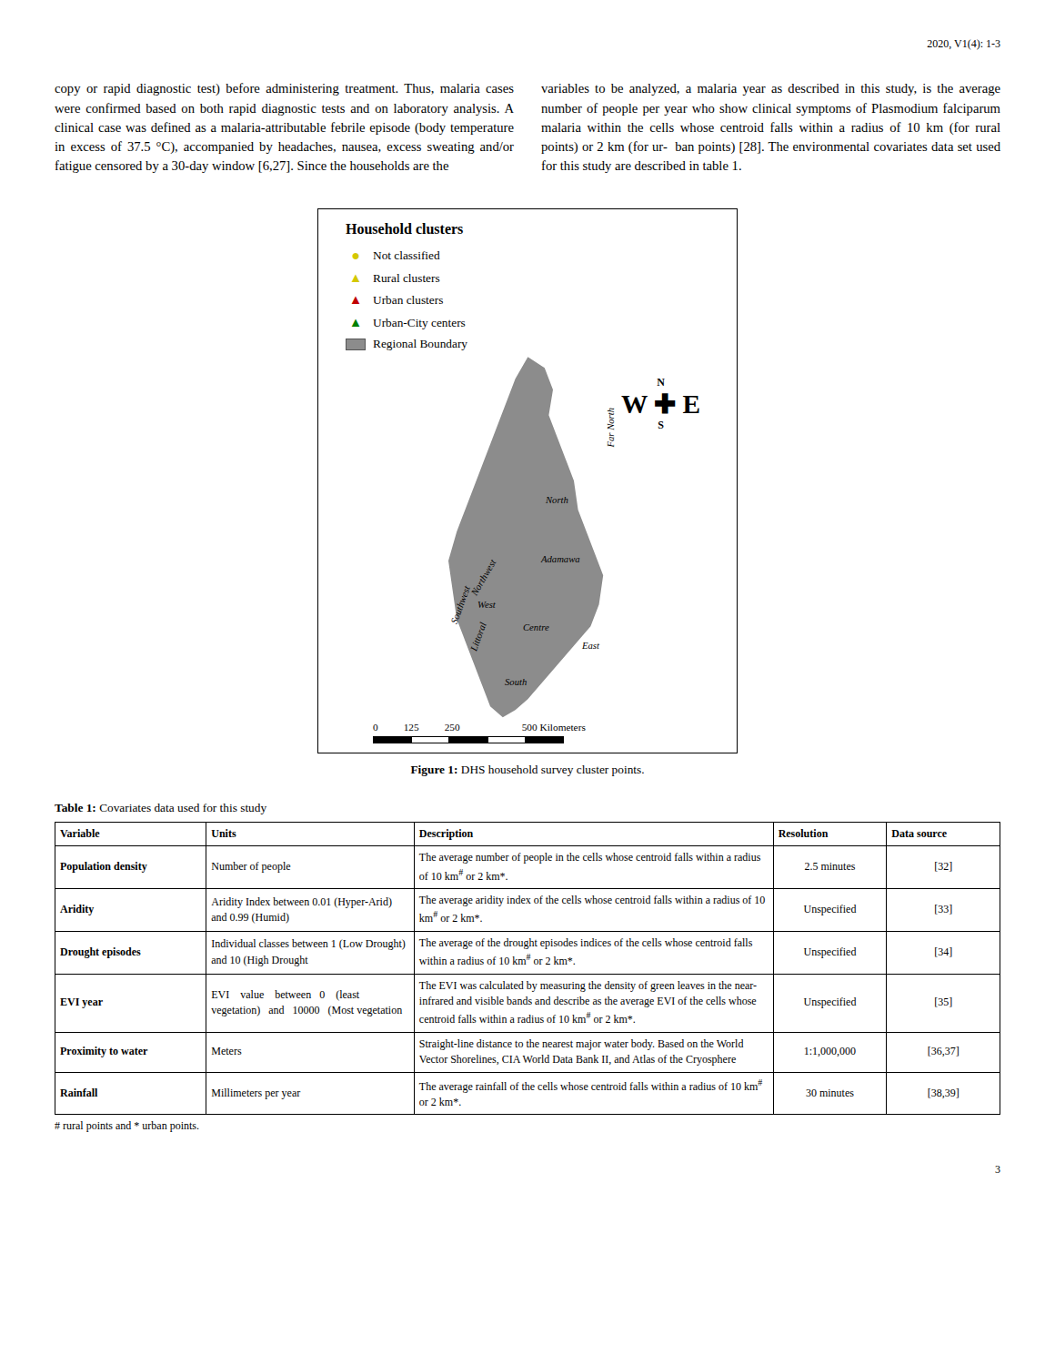2020, V1(4): 1-3
copy or rapid diagnostic test) before administering treatment. Thus, malaria cases were confirmed based on both rapid diagnostic tests and on laboratory analysis. A clinical case was defined as a malaria-attributable febrile episode (body temperature in excess of 37.5 °C), accompanied by headaches, nausea, excess sweating and/or fatigue censored by a 30-day window [6,27]. Since the households are the
variables to be analyzed, a malaria year as described in this study, is the average number of people per year who show clinical symptoms of Plasmodium falciparum malaria within the cells whose centroid falls within a radius of 10 km (for rural points) or 2 km (for ur- ban points) [28]. The environmental covariates data set used for this study are described in table 1.
Household clusters
●Not classified
▲Rural clusters
▲Urban clusters
▲Urban-City centers
Regional Boundary
N
W ✚ E
S
Far North
North
Adamawa
Northwest
West
Southwest
Littoral
Centre
East
South
0125250500 Kilometers
Figure 1: DHS household survey cluster points.
Table 1: Covariates data used for this study
| Variable | Units | Description | Resolution | Data source |
| --- | --- | --- | --- | --- |
| Population density | Number of people | The average number of people in the cells whose centroid falls within a radius of 10 km # or 2 km*. | 2.5 minutes | [32] |
| Aridity | Aridity Index between 0.01 (Hyper-Arid) and 0.99 (Humid) | The average aridity index of the cells whose centroid falls within a radius of 10 km # or 2 km*. | Unspecified | [33] |
| Drought episodes | Individual classes between 1 (Low Drought) and 10 (High Drought | The average of the drought episodes indices of the cells whose centroid falls within a radius of 10 km # or 2 km*. | Unspecified | [34] |
| EVI year | EVI value between 0 (least vegetation) and 10000 (Most vegetation | The EVI was calculated by measuring the density of green leaves in the near-infrared and visible bands and describe as the average EVI of the cells whose centroid falls within a radius of 10 km # or 2 km*. | Unspecified | [35] |
| Proximity to water | Meters | Straight-line distance to the nearest major water body. Based on the World Vector Shorelines, CIA World Data Bank II, and Atlas of the Cryosphere | 1:1,000,000 | [36,37] |
| Rainfall | Millimeters per year | The average rainfall of the cells whose centroid falls within a radius of 10 km # or 2 km*. | 30 minutes | [38,39] |
# rural points and * urban points.
3